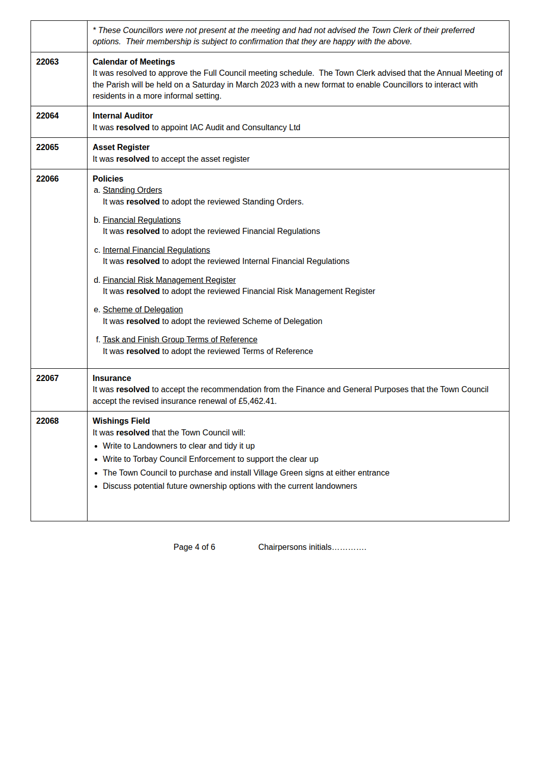| | * These Councillors were not present at the meeting and had not advised the Town Clerk of their preferred options. Their membership is subject to confirmation that they are happy with the above. |
| 22063 | Calendar of Meetings It was resolved to approve the Full Council meeting schedule. The Town Clerk advised that the Annual Meeting of the Parish will be held on a Saturday in March 2023 with a new format to enable Councillors to interact with residents in a more informal setting. |
| 22064 | Internal Auditor It was resolved to appoint IAC Audit and Consultancy Ltd |
| 22065 | Asset Register It was resolved to accept the asset register |
| 22066 | Policies Standing Orders It was resolved to adopt the reviewed Standing Orders. Financial Regulations It was resolved to adopt the reviewed Financial Regulations Internal Financial Regulations It was resolved to adopt the reviewed Internal Financial Regulations Financial Risk Management Register It was resolved to adopt the reviewed Financial Risk Management Register Scheme of Delegation It was resolved to adopt the reviewed Scheme of Delegation Task and Finish Group Terms of Reference It was resolved to adopt the reviewed Terms of Reference |
| 22067 | Insurance It was resolved to accept the recommendation from the Finance and General Purposes that the Town Council accept the revised insurance renewal of £5,462.41. |
| 22068 | Wishings Field It was resolved that the Town Council will: Write to Landowners to clear and tidy it up Write to Torbay Council Enforcement to support the clear up The Town Council to purchase and install Village Green signs at either entrance Discuss potential future ownership options with the current landowners |
Page 4 of 6 Chairpersons initials………….